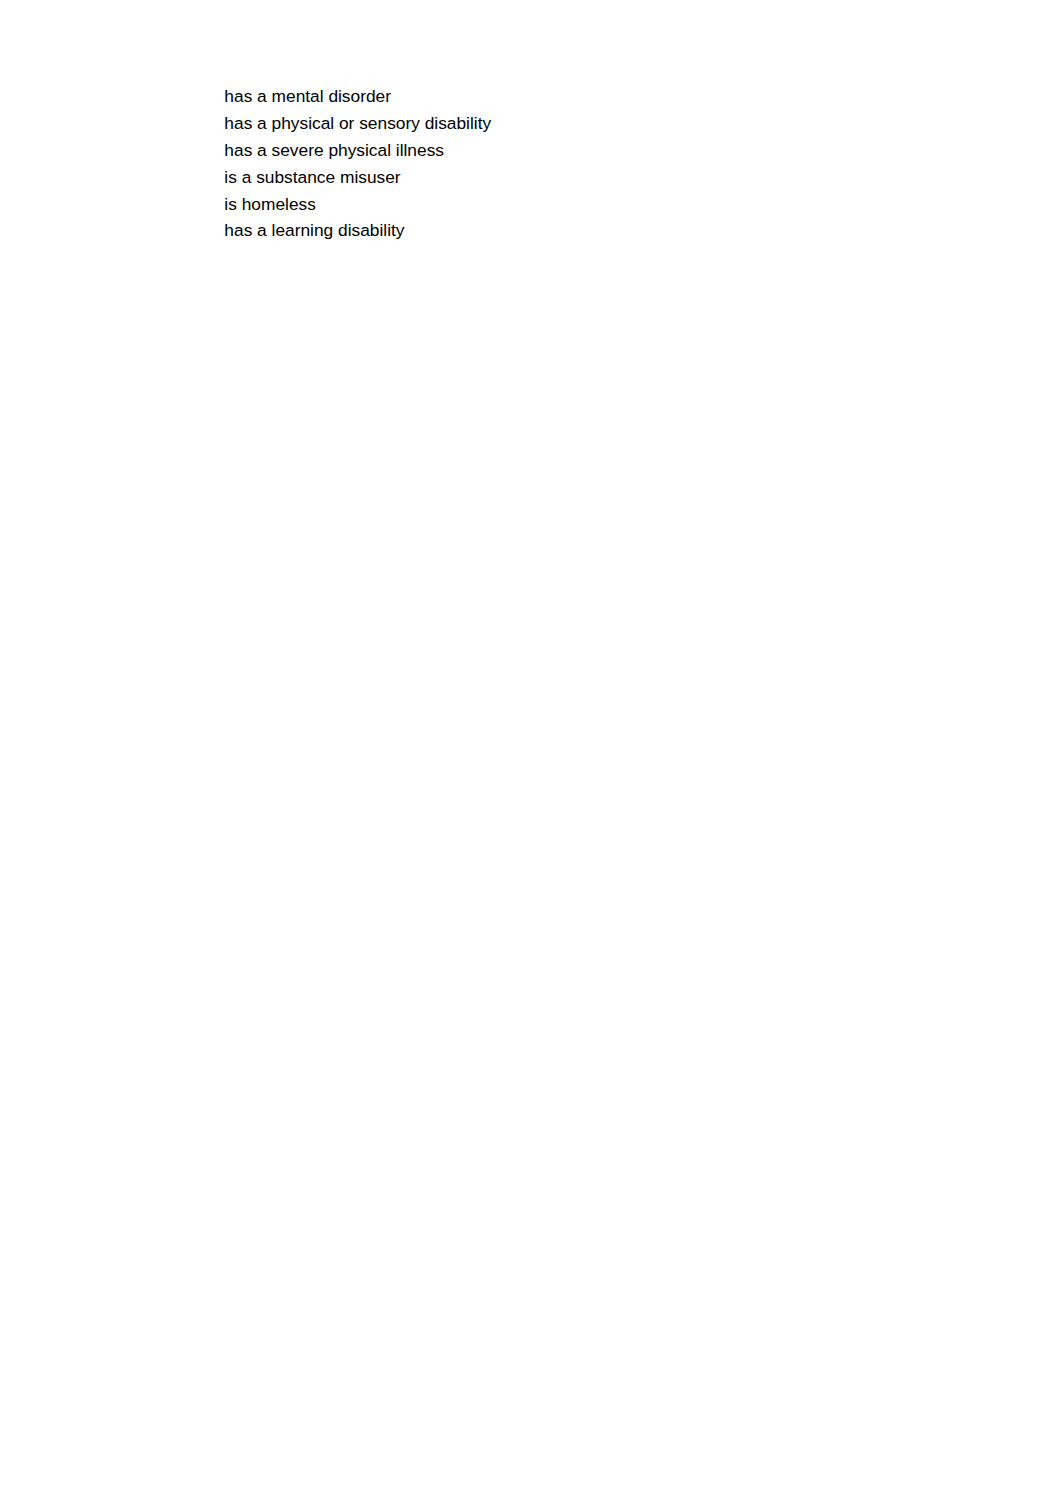has a mental disorder
has a physical or sensory disability
has a severe physical illness
is a substance misuser
is homeless
has a learning disability